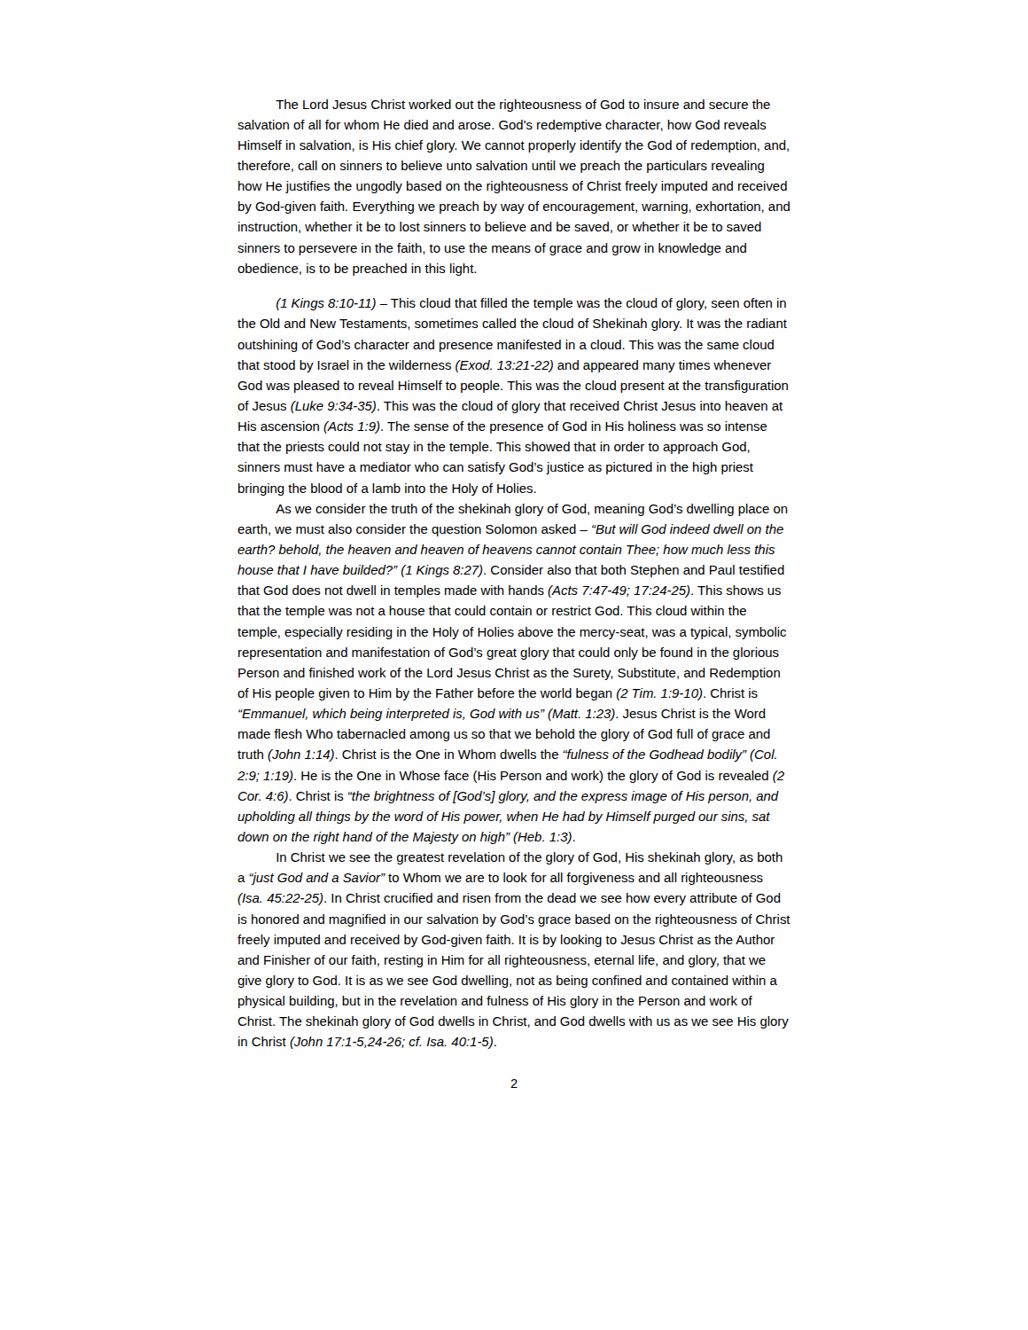The Lord Jesus Christ worked out the righteousness of God to insure and secure the salvation of all for whom He died and arose. God's redemptive character, how God reveals Himself in salvation, is His chief glory. We cannot properly identify the God of redemption, and, therefore, call on sinners to believe unto salvation until we preach the particulars revealing how He justifies the ungodly based on the righteousness of Christ freely imputed and received by God-given faith. Everything we preach by way of encouragement, warning, exhortation, and instruction, whether it be to lost sinners to believe and be saved, or whether it be to saved sinners to persevere in the faith, to use the means of grace and grow in knowledge and obedience, is to be preached in this light.
(1 Kings 8:10-11) – This cloud that filled the temple was the cloud of glory, seen often in the Old and New Testaments, sometimes called the cloud of Shekinah glory. It was the radiant outshining of God’s character and presence manifested in a cloud. This was the same cloud that stood by Israel in the wilderness (Exod. 13:21-22) and appeared many times whenever God was pleased to reveal Himself to people. This was the cloud present at the transfiguration of Jesus (Luke 9:34-35). This was the cloud of glory that received Christ Jesus into heaven at His ascension (Acts 1:9). The sense of the presence of God in His holiness was so intense that the priests could not stay in the temple. This showed that in order to approach God, sinners must have a mediator who can satisfy God’s justice as pictured in the high priest bringing the blood of a lamb into the Holy of Holies.
As we consider the truth of the shekinah glory of God, meaning God’s dwelling place on earth, we must also consider the question Solomon asked – “But will God indeed dwell on the earth? behold, the heaven and heaven of heavens cannot contain Thee; how much less this house that I have builded?” (1 Kings 8:27). Consider also that both Stephen and Paul testified that God does not dwell in temples made with hands (Acts 7:47-49; 17:24-25). This shows us that the temple was not a house that could contain or restrict God. This cloud within the temple, especially residing in the Holy of Holies above the mercy-seat, was a typical, symbolic representation and manifestation of God’s great glory that could only be found in the glorious Person and finished work of the Lord Jesus Christ as the Surety, Substitute, and Redemption of His people given to Him by the Father before the world began (2 Tim. 1:9-10). Christ is “Emmanuel, which being interpreted is, God with us” (Matt. 1:23). Jesus Christ is the Word made flesh Who tabernacled among us so that we behold the glory of God full of grace and truth (John 1:14). Christ is the One in Whom dwells the “fulness of the Godhead bodily” (Col. 2:9; 1:19). He is the One in Whose face (His Person and work) the glory of God is revealed (2 Cor. 4:6). Christ is “the brightness of [God’s] glory, and the express image of His person, and upholding all things by the word of His power, when He had by Himself purged our sins, sat down on the right hand of the Majesty on high” (Heb. 1:3).
In Christ we see the greatest revelation of the glory of God, His shekinah glory, as both a “just God and a Savior” to Whom we are to look for all forgiveness and all righteousness (Isa. 45:22-25). In Christ crucified and risen from the dead we see how every attribute of God is honored and magnified in our salvation by God’s grace based on the righteousness of Christ freely imputed and received by God-given faith. It is by looking to Jesus Christ as the Author and Finisher of our faith, resting in Him for all righteousness, eternal life, and glory, that we give glory to God. It is as we see God dwelling, not as being confined and contained within a physical building, but in the revelation and fulness of His glory in the Person and work of Christ. The shekinah glory of God dwells in Christ, and God dwells with us as we see His glory in Christ (John 17:1-5,24-26; cf. Isa. 40:1-5).
2